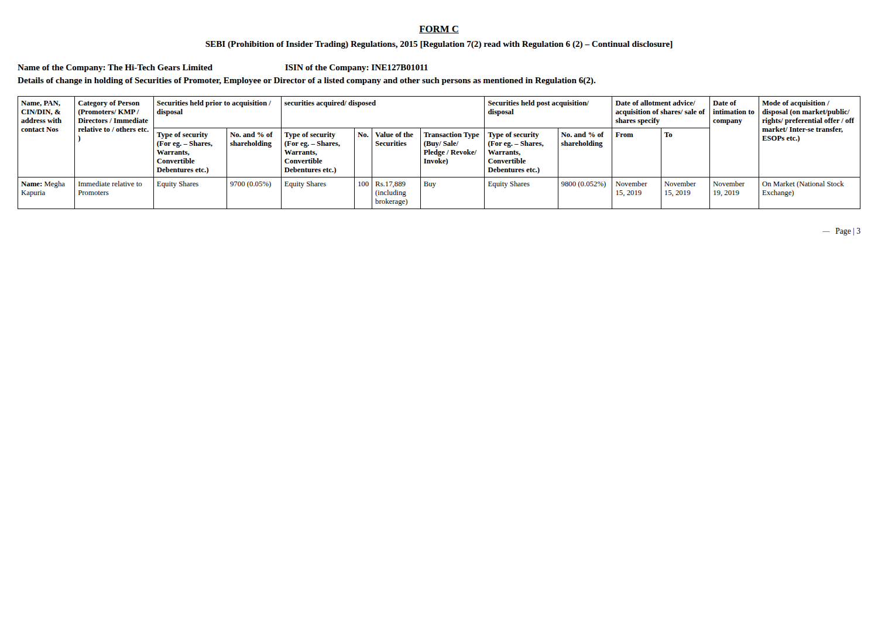FORM C
SEBI (Prohibition of Insider Trading) Regulations, 2015 [Regulation 7(2) read with Regulation 6 (2) – Continual disclosure]
Name of the Company: The Hi-Tech Gears Limited ISIN of the Company: INE127B01011
Details of change in holding of Securities of Promoter, Employee or Director of a listed company and other such persons as mentioned in Regulation 6(2).
| Name, PAN, CIN/DIN, & address with contact Nos | Category of Person (Promoters/ KMP / Directors / Immediate relative to / others etc. ) | Securities held prior to acquisition / disposal | securities acquired/ disposed | Securities held post acquisition/ disposal | Date of allotment advice/ acquisition of shares/ sale of shares specify | Date of intimation to company | Mode of acquisition / disposal (on market/public/ rights/ preferential offer / off market/ Inter-se transfer, ESOPs etc.) |
| --- | --- | --- | --- | --- | --- | --- | --- |
| Type of security (For eg. – Shares, Warrants, Convertible Debentures etc.) | No. and % of shareholding | Type of security (For eg. – Shares, Warrants, Convertible Debentures etc.) | No. | Value of the Securities | Transaction Type (Buy/ Sale/ Pledge / Revoke/ Invoke) | Type of security (For eg. – Shares, Warrants, Convertible Debentures etc.) | No. and % of shareholding | From | To |
| Name: Megha Kapuria | Immediate relative to Promoters | Equity Shares | 9700 (0.05%) | Equity Shares | 100 | Rs.17,889 (including brokerage) | Buy | Equity Shares | 9800 (0.052%) | November 15, 2019 | November 15, 2019 | November 19, 2019 | On Market (National Stock Exchange) |
—Page | 3